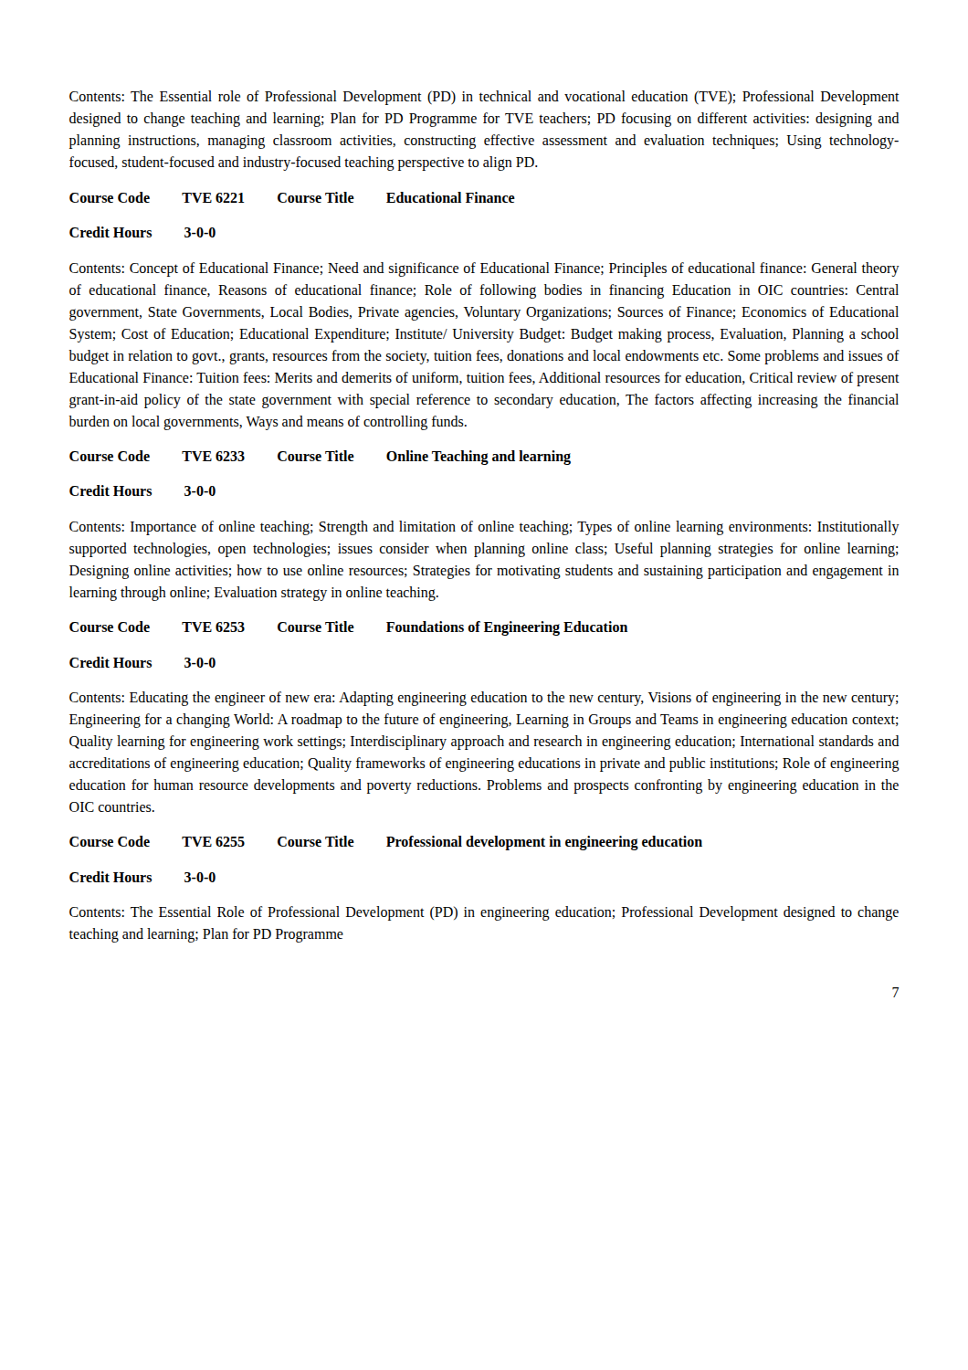Contents: The Essential role of Professional Development (PD) in technical and vocational education (TVE); Professional Development designed to change teaching and learning; Plan for PD Programme for TVE teachers; PD focusing on different activities: designing and planning instructions, managing classroom activities, constructing effective assessment and evaluation techniques; Using technology-focused, student-focused and industry-focused teaching perspective to align PD.
Course Code TVE 6221 Course Title Educational Finance
Credit Hours 3-0-0
Contents: Concept of Educational Finance; Need and significance of Educational Finance; Principles of educational finance: General theory of educational finance, Reasons of educational finance; Role of following bodies in financing Education in OIC countries: Central government, State Governments, Local Bodies, Private agencies, Voluntary Organizations; Sources of Finance; Economics of Educational System; Cost of Education; Educational Expenditure; Institute/ University Budget: Budget making process, Evaluation, Planning a school budget in relation to govt., grants, resources from the society, tuition fees, donations and local endowments etc. Some problems and issues of Educational Finance: Tuition fees: Merits and demerits of uniform, tuition fees, Additional resources for education, Critical review of present grant-in-aid policy of the state government with special reference to secondary education, The factors affecting increasing the financial burden on local governments, Ways and means of controlling funds.
Course Code TVE 6233 Course Title Online Teaching and learning
Credit Hours 3-0-0
Contents: Importance of online teaching; Strength and limitation of online teaching; Types of online learning environments: Institutionally supported technologies, open technologies; issues consider when planning online class; Useful planning strategies for online learning; Designing online activities; how to use online resources; Strategies for motivating students and sustaining participation and engagement in learning through online; Evaluation strategy in online teaching.
Course Code TVE 6253 Course Title Foundations of Engineering Education
Credit Hours 3-0-0
Contents: Educating the engineer of new era: Adapting engineering education to the new century, Visions of engineering in the new century; Engineering for a changing World: A roadmap to the future of engineering, Learning in Groups and Teams in engineering education context; Quality learning for engineering work settings; Interdisciplinary approach and research in engineering education; International standards and accreditations of engineering education; Quality frameworks of engineering educations in private and public institutions; Role of engineering education for human resource developments and poverty reductions. Problems and prospects confronting by engineering education in the OIC countries.
Course Code TVE 6255 Course Title Professional development in engineering education
Credit Hours 3-0-0
Contents: The Essential Role of Professional Development (PD) in engineering education; Professional Development designed to change teaching and learning; Plan for PD Programme
7